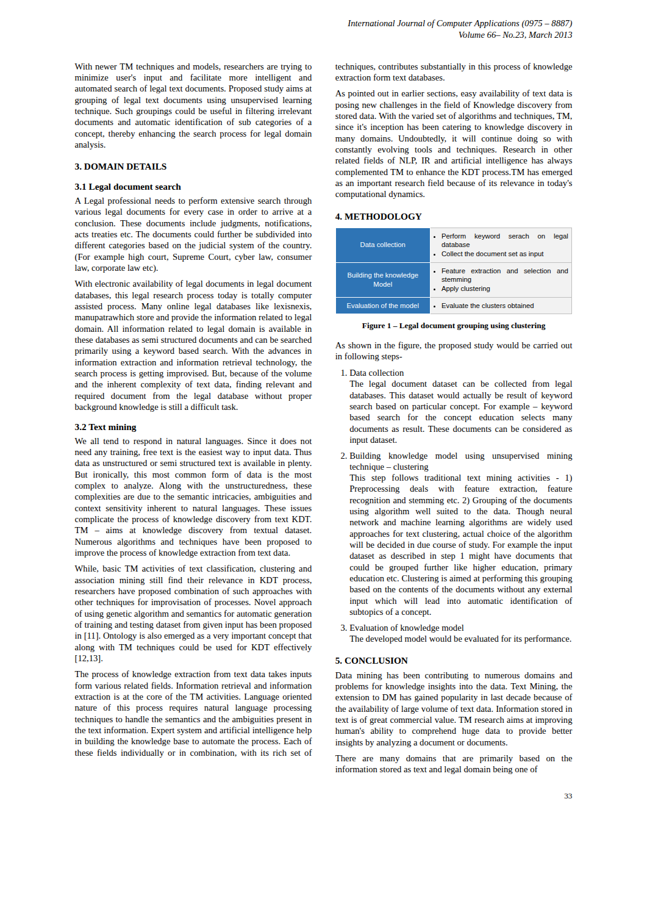International Journal of Computer Applications (0975 – 8887)
Volume 66– No.23, March 2013
With newer TM techniques and models, researchers are trying to minimize user's input and facilitate more intelligent and automated search of legal text documents. Proposed study aims at grouping of legal text documents using unsupervised learning technique. Such groupings could be useful in filtering irrelevant documents and automatic identification of sub categories of a concept, thereby enhancing the search process for legal domain analysis.
3. Domain Details
3.1 Legal document search
A Legal professional needs to perform extensive search through various legal documents for every case in order to arrive at a conclusion. These documents include judgments, notifications, acts treaties etc. The documents could further be subdivided into different categories based on the judicial system of the country. (For example high court, Supreme Court, cyber law, consumer law, corporate law etc).
With electronic availability of legal documents in legal document databases, this legal research process today is totally computer assisted process. Many online legal databases like lexisnexis, manupatrawhich store and provide the information related to legal domain. All information related to legal domain is available in these databases as semi structured documents and can be searched primarily using a keyword based search. With the advances in information extraction and information retrieval technology, the search process is getting improvised. But, because of the volume and the inherent complexity of text data, finding relevant and required document from the legal database without proper background knowledge is still a difficult task.
3.2 Text mining
We all tend to respond in natural languages. Since it does not need any training, free text is the easiest way to input data. Thus data as unstructured or semi structured text is available in plenty. But ironically, this most common form of data is the most complex to analyze. Along with the unstructuredness, these complexities are due to the semantic intricacies, ambiguities and context sensitivity inherent to natural languages. These issues complicate the process of knowledge discovery from text KDT. TM – aims at knowledge discovery from textual dataset. Numerous algorithms and techniques have been proposed to improve the process of knowledge extraction from text data.
While, basic TM activities of text classification, clustering and association mining still find their relevance in KDT process, researchers have proposed combination of such approaches with other techniques for improvisation of processes. Novel approach of using genetic algorithm and semantics for automatic generation of training and testing dataset from given input has been proposed in [11]. Ontology is also emerged as a very important concept that along with TM techniques could be used for KDT effectively [12,13].
The process of knowledge extraction from text data takes inputs form various related fields. Information retrieval and information extraction is at the core of the TM activities. Language oriented nature of this process requires natural language processing techniques to handle the semantics and the ambiguities present in the text information. Expert system and artificial intelligence help in building the knowledge base to automate the process. Each of these fields individually or in combination, with its rich set of techniques, contributes substantially in this process of knowledge extraction form text databases.
As pointed out in earlier sections, easy availability of text data is posing new challenges in the field of Knowledge discovery from stored data. With the varied set of algorithms and techniques, TM, since it's inception has been catering to knowledge discovery in many domains. Undoubtedly, it will continue doing so with constantly evolving tools and techniques. Research in other related fields of NLP, IR and artificial intelligence has always complemented TM to enhance the KDT process.TM has emerged as an important research field because of its relevance in today's computational dynamics.
4. Methodology
| Data collection | Perform keyword serach on legal database Collect the document set as input |
| Building the knowledge Model | Feature extraction and selection and stemming Apply clustering |
| Evaluation of the model | Evaluate the clusters obtained |
Figure 1 – Legal document grouping using clustering
As shown in the figure, the proposed study would be carried out in following steps-
Data collection
The legal document dataset can be collected from legal databases. This dataset would actually be result of keyword search based on particular concept. For example – keyword based search for the concept education selects many documents as result. These documents can be considered as input dataset.
Building knowledge model using unsupervised mining technique – clustering
This step follows traditional text mining activities - 1) Preprocessing deals with feature extraction, feature recognition and stemming etc. 2) Grouping of the documents using algorithm well suited to the data. Though neural network and machine learning algorithms are widely used approaches for text clustering, actual choice of the algorithm will be decided in due course of study. For example the input dataset as described in step 1 might have documents that could be grouped further like higher education, primary education etc. Clustering is aimed at performing this grouping based on the contents of the documents without any external input which will lead into automatic identification of subtopics of a concept.
Evaluation of knowledge model
The developed model would be evaluated for its performance.
5. Conclusion
Data mining has been contributing to numerous domains and problems for knowledge insights into the data. Text Mining, the extension to DM has gained popularity in last decade because of the availability of large volume of text data. Information stored in text is of great commercial value. TM research aims at improving human's ability to comprehend huge data to provide better insights by analyzing a document or documents.
There are many domains that are primarily based on the information stored as text and legal domain being one of
33